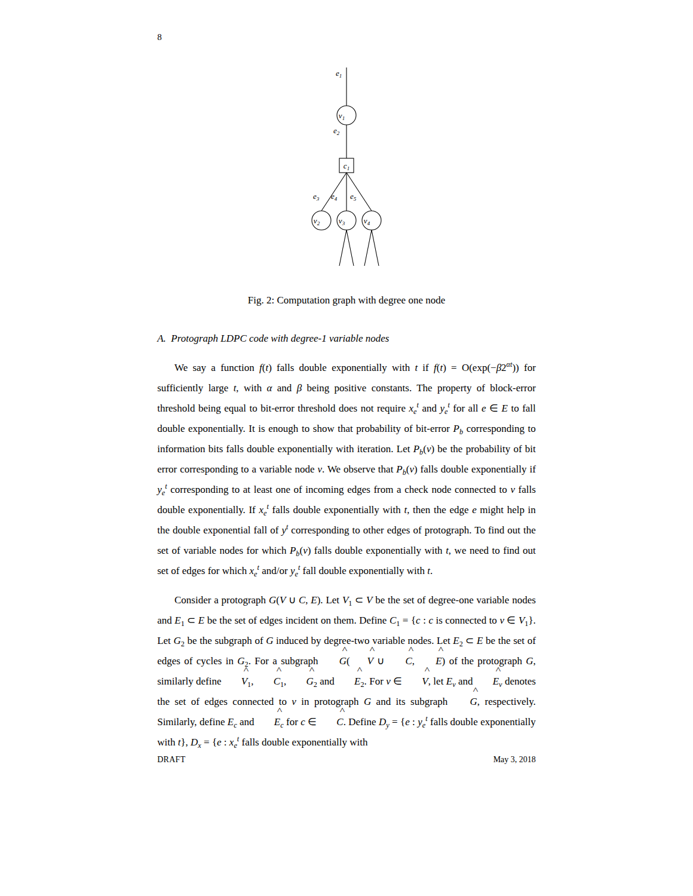8
e1 v1 e2 c1 e3 e4 e5 v2 v3 v4
Fig. 2: Computation graph with degree one node
A. Protograph LDPC code with degree-1 variable nodes
We say a function f(t) falls double exponentially with t if f(t) = O(exp(−β2αt)) for sufficiently large t, with α and β being positive constants. The property of block-error threshold being equal to bit-error threshold does not require xet and yet for all e ∈ E to fall double exponentially. It is enough to show that probability of bit-error Pb corresponding to information bits falls double exponentially with iteration. Let Pb(v) be the probability of bit error corresponding to a variable node v. We observe that Pb(v) falls double exponentially if yet corresponding to at least one of incoming edges from a check node connected to v falls double exponentially. If xet falls double exponentially with t, then the edge e might help in the double exponential fall of yt corresponding to other edges of protograph. To find out the set of variable nodes for which Pb(v) falls double exponentially with t, we need to find out set of edges for which xet and/or yet fall double exponentially with t.
Consider a protograph G(V ∪ C, E). Let V1 ⊂ V be the set of degree-one variable nodes and E1 ⊂ E be the set of edges incident on them. Define C1 = {c : c is connected to v ∈ V1}. Let G2 be the subgraph of G induced by degree-two variable nodes. Let E2 ⊂ E be the set of edges of cycles in G2. For a subgraph G(V ∪ C, E) of the protograph G, similarly define V1, C1, G2 and E2. For v ∈ V, let Ev and Ev denotes the set of edges connected to v in protograph G and its subgraph G, respectively. Similarly, define Ec and Ec for c ∈ C. Define Dy = {e : yet falls double exponentially with t}, Dx = {e : xet falls double exponentially with
DRAFT May 3, 2018